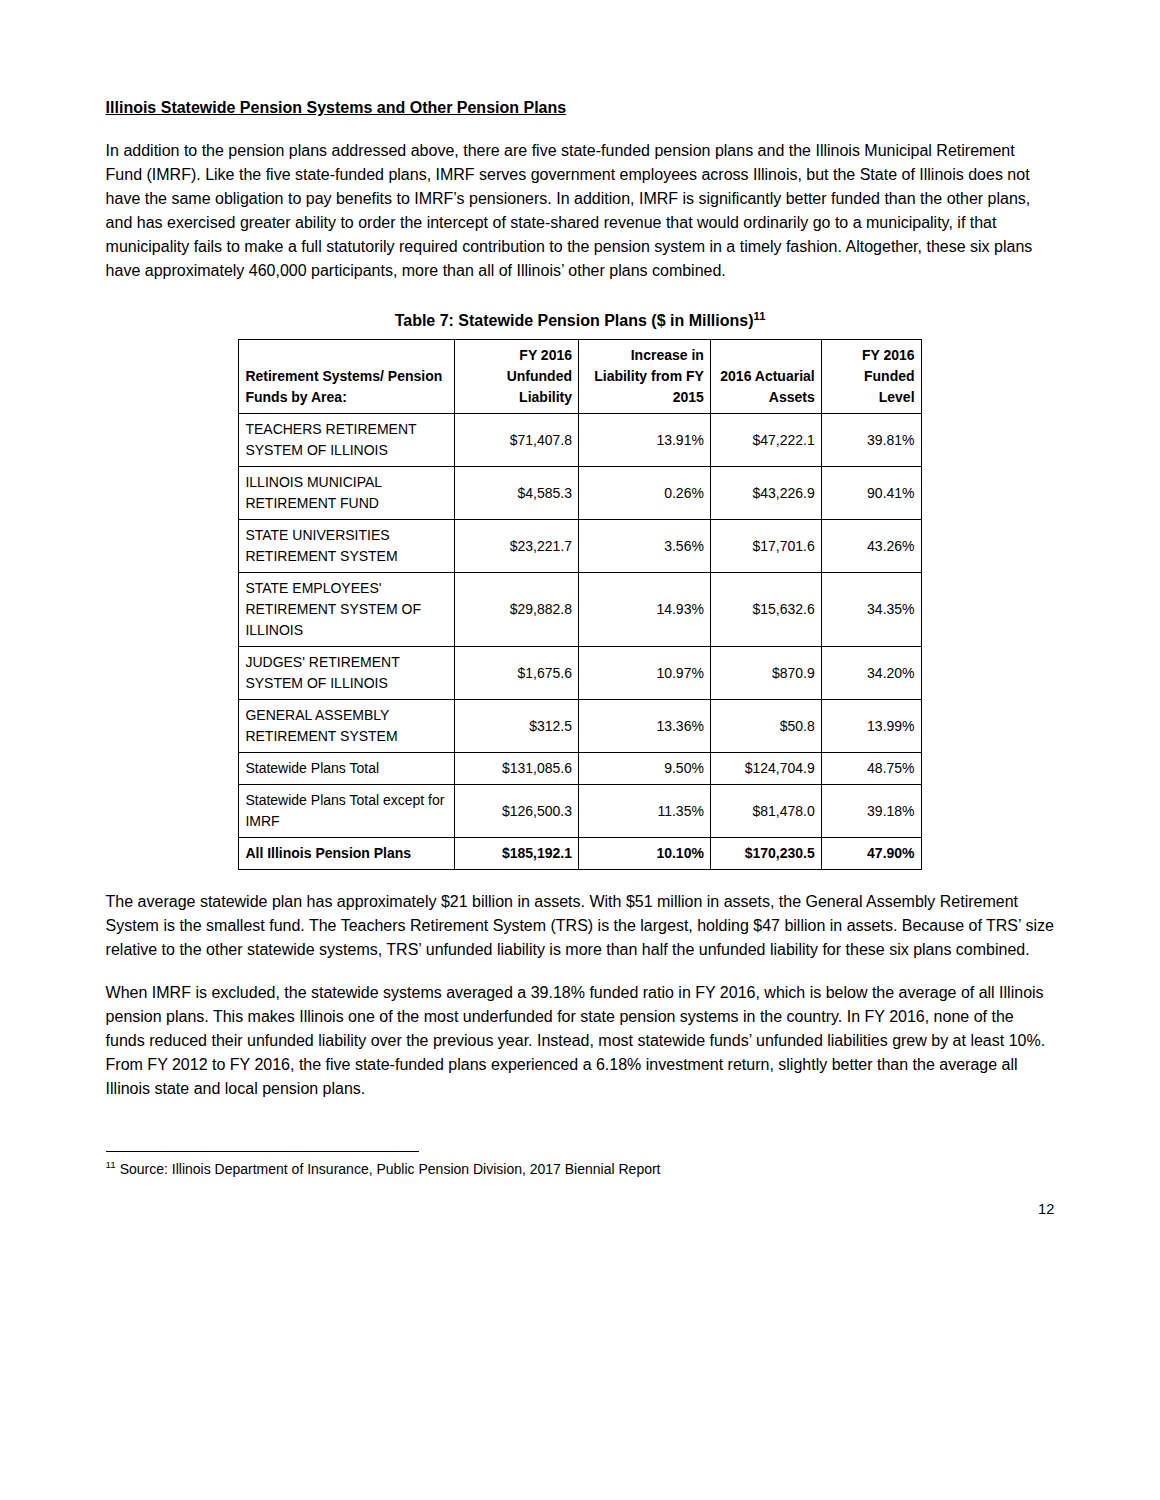Illinois Statewide Pension Systems and Other Pension Plans
In addition to the pension plans addressed above, there are five state-funded pension plans and the Illinois Municipal Retirement Fund (IMRF). Like the five state-funded plans, IMRF serves government employees across Illinois, but the State of Illinois does not have the same obligation to pay benefits to IMRF’s pensioners. In addition, IMRF is significantly better funded than the other plans, and has exercised greater ability to order the intercept of state-shared revenue that would ordinarily go to a municipality, if that municipality fails to make a full statutorily required contribution to the pension system in a timely fashion. Altogether, these six plans have approximately 460,000 participants, more than all of Illinois’ other plans combined.
Table 7: Statewide Pension Plans ($ in Millions)11
| Retirement Systems/ Pension Funds by Area: | FY 2016 Unfunded Liability | Increase in Liability from FY 2015 | 2016 Actuarial Assets | FY 2016 Funded Level |
| --- | --- | --- | --- | --- |
| TEACHERS RETIREMENT SYSTEM OF ILLINOIS | $71,407.8 | 13.91% | $47,222.1 | 39.81% |
| ILLINOIS MUNICIPAL RETIREMENT FUND | $4,585.3 | 0.26% | $43,226.9 | 90.41% |
| STATE UNIVERSITIES RETIREMENT SYSTEM | $23,221.7 | 3.56% | $17,701.6 | 43.26% |
| STATE EMPLOYEES' RETIREMENT SYSTEM OF ILLINOIS | $29,882.8 | 14.93% | $15,632.6 | 34.35% |
| JUDGES' RETIREMENT SYSTEM OF ILLINOIS | $1,675.6 | 10.97% | $870.9 | 34.20% |
| GENERAL ASSEMBLY RETIREMENT SYSTEM | $312.5 | 13.36% | $50.8 | 13.99% |
| Statewide Plans Total | $131,085.6 | 9.50% | $124,704.9 | 48.75% |
| Statewide Plans Total except for IMRF | $126,500.3 | 11.35% | $81,478.0 | 39.18% |
| All Illinois Pension Plans | $185,192.1 | 10.10% | $170,230.5 | 47.90% |
The average statewide plan has approximately $21 billion in assets. With $51 million in assets, the General Assembly Retirement System is the smallest fund. The Teachers Retirement System (TRS) is the largest, holding $47 billion in assets. Because of TRS’ size relative to the other statewide systems, TRS’ unfunded liability is more than half the unfunded liability for these six plans combined.
When IMRF is excluded, the statewide systems averaged a 39.18% funded ratio in FY 2016, which is below the average of all Illinois pension plans. This makes Illinois one of the most underfunded for state pension systems in the country. In FY 2016, none of the funds reduced their unfunded liability over the previous year. Instead, most statewide funds’ unfunded liabilities grew by at least 10%. From FY 2012 to FY 2016, the five state-funded plans experienced a 6.18% investment return, slightly better than the average all Illinois state and local pension plans.
11 Source: Illinois Department of Insurance, Public Pension Division, 2017 Biennial Report
12